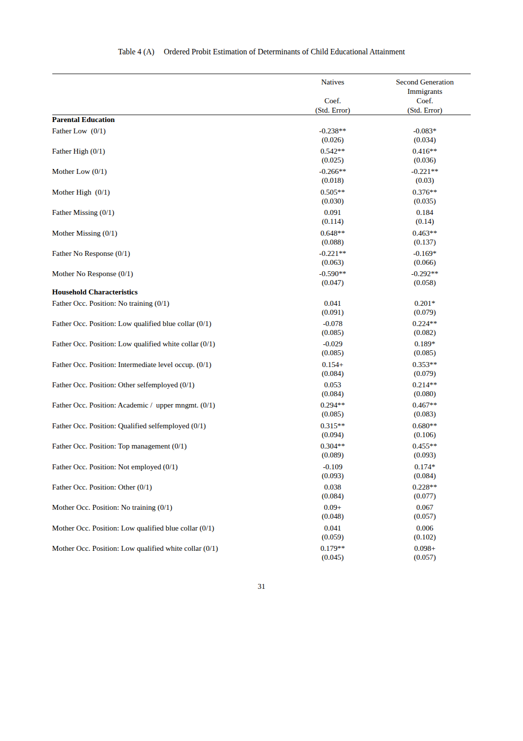Table 4 (A) Ordered Probit Estimation of Determinants of Child Educational Attainment
| | Natives | Second Generation |
| | | Immigrants |
| | Coef. | Coef. |
| | (Std. Error) | (Std. Error) |
| Parental Education | | |
| Father Low (0/1) | -0.238** | -0.083* |
| | (0.026) | (0.034) |
| Father High (0/1) | 0.542** | 0.416** |
| | (0.025) | (0.036) |
| Mother Low (0/1) | -0.266** | -0.221** |
| | (0.018) | (0.03) |
| Mother High (0/1) | 0.505** | 0.376** |
| | (0.030) | (0.035) |
| Father Missing (0/1) | 0.091 | 0.184 |
| | (0.114) | (0.14) |
| Mother Missing (0/1) | 0.648** | 0.463** |
| | (0.088) | (0.137) |
| Father No Response (0/1) | -0.221** | -0.169* |
| | (0.063) | (0.066) |
| Mother No Response (0/1) | -0.590** | -0.292** |
| | (0.047) | (0.058) |
| Household Characteristics | | |
| Father Occ. Position: No training (0/1) | 0.041 | 0.201* |
| | (0.091) | (0.079) |
| Father Occ. Position: Low qualified blue collar (0/1) | -0.078 | 0.224** |
| | (0.085) | (0.082) |
| Father Occ. Position: Low qualified white collar (0/1) | -0.029 | 0.189* |
| | (0.085) | (0.085) |
| Father Occ. Position: Intermediate level occup. (0/1) | 0.154+ | 0.353** |
| | (0.084) | (0.079) |
| Father Occ. Position: Other selfemployed (0/1) | 0.053 | 0.214** |
| | (0.084) | (0.080) |
| Father Occ. Position: Academic / upper mngmt. (0/1) | 0.294** | 0.467** |
| | (0.085) | (0.083) |
| Father Occ. Position: Qualified selfemployed (0/1) | 0.315** | 0.680** |
| | (0.094) | (0.106) |
| Father Occ. Position: Top management (0/1) | 0.304** | 0.455** |
| | (0.089) | (0.093) |
| Father Occ. Position: Not employed (0/1) | -0.109 | 0.174* |
| | (0.093) | (0.084) |
| Father Occ. Position: Other (0/1) | 0.038 | 0.228** |
| | (0.084) | (0.077) |
| Mother Occ. Position: No training (0/1) | 0.09+ | 0.067 |
| | (0.048) | (0.057) |
| Mother Occ. Position: Low qualified blue collar (0/1) | 0.041 | 0.006 |
| | (0.059) | (0.102) |
| Mother Occ. Position: Low qualified white collar (0/1) | 0.179** | 0.098+ |
| | (0.045) | (0.057) |
31